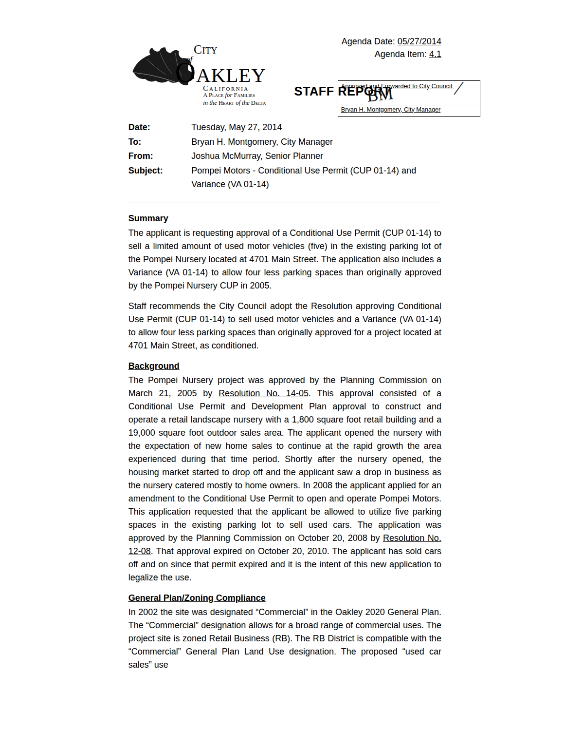Agenda Date: 05/27/2014
Agenda Item: 4.1
City of Oakley California A Place for Families in the Heart of the Delta
STAFF REPORT
Approved and Forwarded to City Council:
BM ⁄
Bryan H. Montgomery, City Manager
| Date: | Tuesday, May 27, 2014 |
| To: | Bryan H. Montgomery, City Manager |
| From: | Joshua McMurray, Senior Planner |
| Subject: | Pompei Motors - Conditional Use Permit (CUP 01-14) and Variance (VA 01-14) |
Summary
The applicant is requesting approval of a Conditional Use Permit (CUP 01-14) to sell a limited amount of used motor vehicles (five) in the existing parking lot of the Pompei Nursery located at 4701 Main Street. The application also includes a Variance (VA 01-14) to allow four less parking spaces than originally approved by the Pompei Nursery CUP in 2005.
Staff recommends the City Council adopt the Resolution approving Conditional Use Permit (CUP 01-14) to sell used motor vehicles and a Variance (VA 01-14) to allow four less parking spaces than originally approved for a project located at 4701 Main Street, as conditioned.
Background
The Pompei Nursery project was approved by the Planning Commission on March 21, 2005 by Resolution No. 14-05. This approval consisted of a Conditional Use Permit and Development Plan approval to construct and operate a retail landscape nursery with a 1,800 square foot retail building and a 19,000 square foot outdoor sales area. The applicant opened the nursery with the expectation of new home sales to continue at the rapid growth the area experienced during that time period. Shortly after the nursery opened, the housing market started to drop off and the applicant saw a drop in business as the nursery catered mostly to home owners. In 2008 the applicant applied for an amendment to the Conditional Use Permit to open and operate Pompei Motors. This application requested that the applicant be allowed to utilize five parking spaces in the existing parking lot to sell used cars. The application was approved by the Planning Commission on October 20, 2008 by Resolution No. 12-08. That approval expired on October 20, 2010. The applicant has sold cars off and on since that permit expired and it is the intent of this new application to legalize the use.
General Plan/Zoning Compliance
In 2002 the site was designated “Commercial” in the Oakley 2020 General Plan. The “Commercial” designation allows for a broad range of commercial uses. The project site is zoned Retail Business (RB). The RB District is compatible with the “Commercial” General Plan Land Use designation. The proposed “used car sales” use